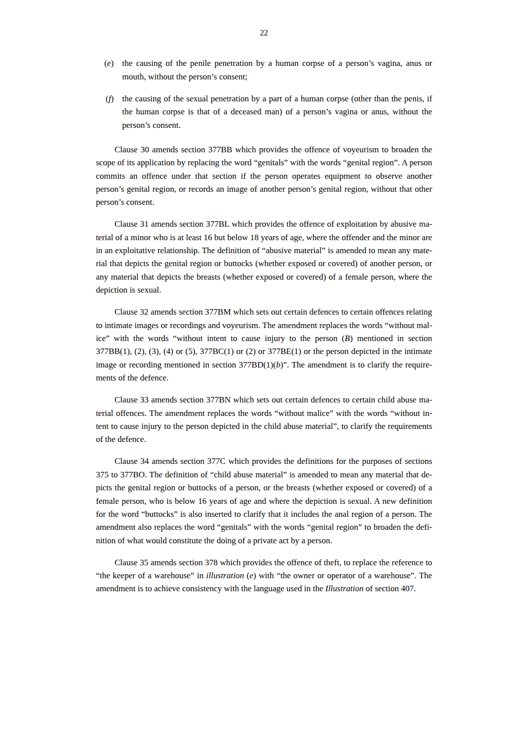22
(e) the causing of the penile penetration by a human corpse of a person’s vagina, anus or mouth, without the person’s consent;
(f) the causing of the sexual penetration by a part of a human corpse (other than the penis, if the human corpse is that of a deceased man) of a person’s vagina or anus, without the person’s consent.
Clause 30 amends section 377BB which provides the offence of voyeurism to broaden the scope of its application by replacing the word “genitals” with the words “genital region”. A person commits an offence under that section if the person operates equipment to observe another person’s genital region, or records an image of another person’s genital region, without that other person’s consent.
Clause 31 amends section 377BL which provides the offence of exploitation by abusive material of a minor who is at least 16 but below 18 years of age, where the offender and the minor are in an exploitative relationship. The definition of “abusive material” is amended to mean any material that depicts the genital region or buttocks (whether exposed or covered) of another person, or any material that depicts the breasts (whether exposed or covered) of a female person, where the depiction is sexual.
Clause 32 amends section 377BM which sets out certain defences to certain offences relating to intimate images or recordings and voyeurism. The amendment replaces the words “without malice” with the words “without intent to cause injury to the person (B) mentioned in section 377BB(1), (2), (3), (4) or (5), 377BC(1) or (2) or 377BE(1) or the person depicted in the intimate image or recording mentioned in section 377BD(1)(b)”. The amendment is to clarify the requirements of the defence.
Clause 33 amends section 377BN which sets out certain defences to certain child abuse material offences. The amendment replaces the words “without malice” with the words “without intent to cause injury to the person depicted in the child abuse material”, to clarify the requirements of the defence.
Clause 34 amends section 377C which provides the definitions for the purposes of sections 375 to 377BO. The definition of “child abuse material” is amended to mean any material that depicts the genital region or buttocks of a person, or the breasts (whether exposed or covered) of a female person, who is below 16 years of age and where the depiction is sexual. A new definition for the word “buttocks” is also inserted to clarify that it includes the anal region of a person. The amendment also replaces the word “genitals” with the words “genital region” to broaden the definition of what would constitute the doing of a private act by a person.
Clause 35 amends section 378 which provides the offence of theft, to replace the reference to “the keeper of a warehouse” in illustration (e) with “the owner or operator of a warehouse”. The amendment is to achieve consistency with the language used in the Illustration of section 407.